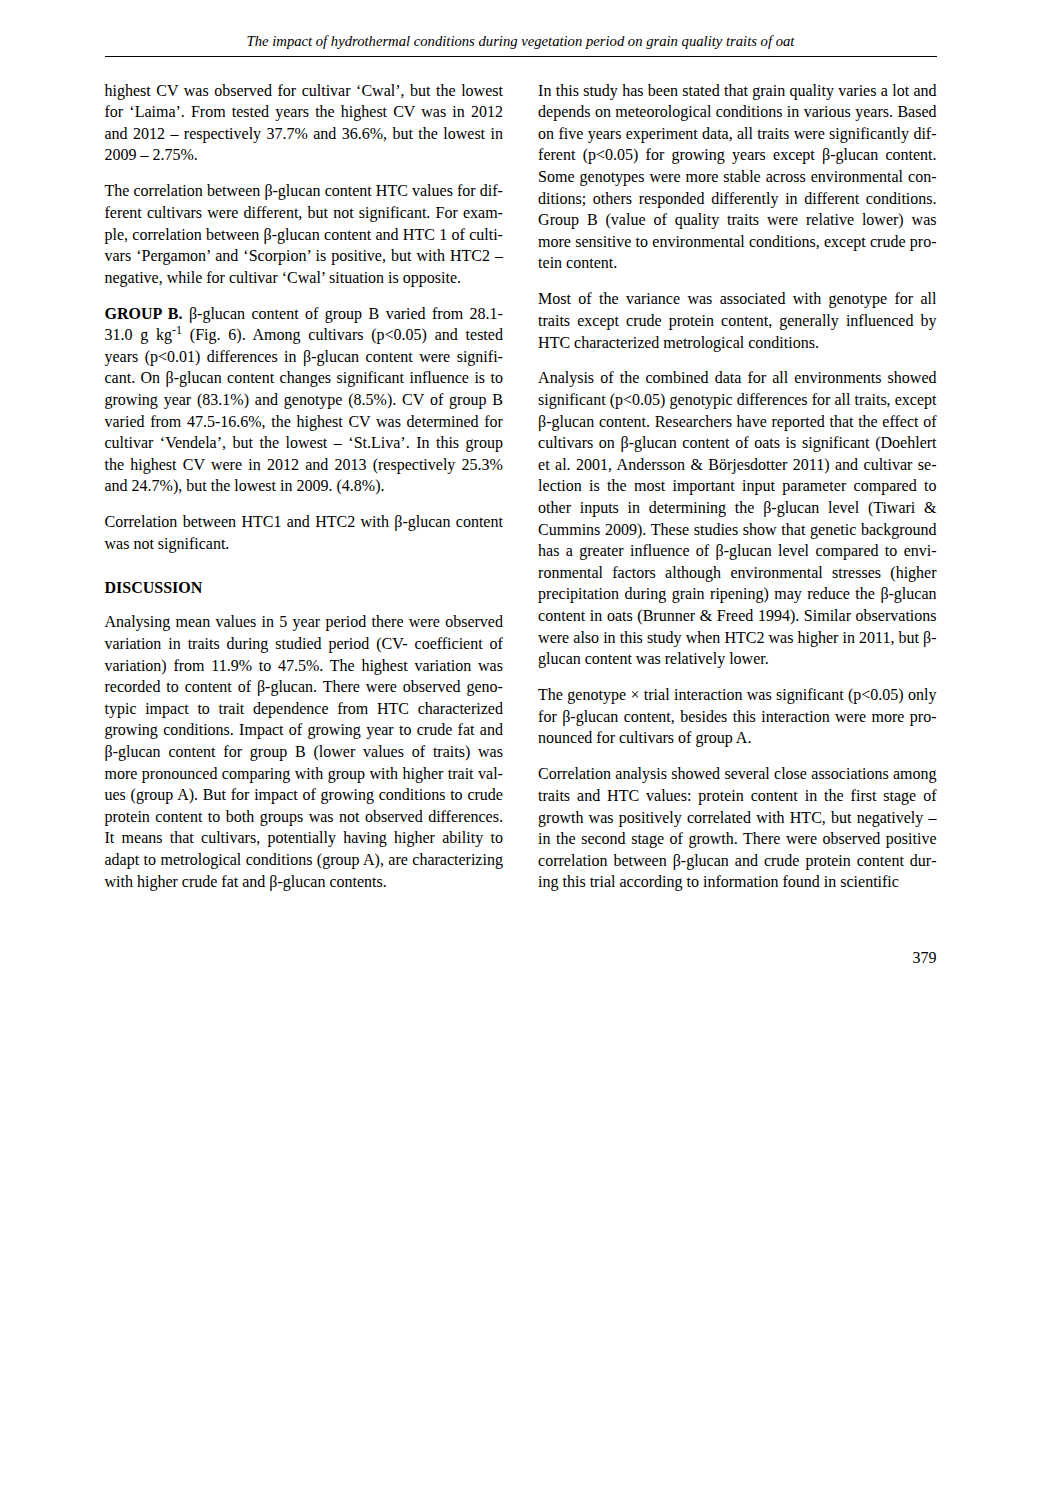The impact of hydrothermal conditions during vegetation period on grain quality traits of oat
highest CV was observed for cultivar ‘Cwal’, but the lowest for ‘Laima’. From tested years the highest CV was in 2012 and 2012 – respectively 37.7% and 36.6%, but the lowest in 2009 – 2.75%.
The correlation between β-glucan content HTC values for different cultivars were different, but not significant. For example, correlation between β-glucan content and HTC 1 of cultivars ‘Pergamon’ and ‘Scorpion’ is positive, but with HTC2 – negative, while for cultivar ‘Cwal’ situation is opposite.
GROUP B. β-glucan content of group B varied from 28.1-31.0 g kg-1 (Fig. 6). Among cultivars (p<0.05) and tested years (p<0.01) differences in β-glucan content were significant. On β-glucan content changes significant influence is to growing year (83.1%) and genotype (8.5%). CV of group B varied from 47.5-16.6%, the highest CV was determined for cultivar ‘Vendela’, but the lowest – ‘St.Liva’. In this group the highest CV were in 2012 and 2013 (respectively 25.3% and 24.7%), but the lowest in 2009. (4.8%).
Correlation between HTC1 and HTC2 with β-glucan content was not significant.
Discussion
Analysing mean values in 5 year period there were observed variation in traits during studied period (CV- coefficient of variation) from 11.9% to 47.5%. The highest variation was recorded to content of β-glucan. There were observed genotypic impact to trait dependence from HTC characterized growing conditions. Impact of growing year to crude fat and β-glucan content for group B (lower values of traits) was more pronounced comparing with group with higher trait values (group A). But for impact of growing conditions to crude protein content to both groups was not observed differences. It means that cultivars, potentially having higher ability to adapt to metrological conditions (group A), are characterizing with higher crude fat and β-glucan contents.
In this study has been stated that grain quality varies a lot and depends on meteorological conditions in various years. Based on five years experiment data, all traits were significantly different (p<0.05) for growing years except β-glucan content. Some genotypes were more stable across environmental conditions; others responded differently in different conditions. Group B (value of quality traits were relative lower) was more sensitive to environmental conditions, except crude protein content.
Most of the variance was associated with genotype for all traits except crude protein content, generally influenced by HTC characterized metrological conditions.
Analysis of the combined data for all environments showed significant (p<0.05) genotypic differences for all traits, except β-glucan content. Researchers have reported that the effect of cultivars on β-glucan content of oats is significant (Doehlert et al. 2001, Andersson & Börjesdotter 2011) and cultivar selection is the most important input parameter compared to other inputs in determining the β-glucan level (Tiwari & Cummins 2009). These studies show that genetic background has a greater influence of β-glucan level compared to environmental factors although environmental stresses (higher precipitation during grain ripening) may reduce the β-glucan content in oats (Brunner & Freed 1994). Similar observations were also in this study when HTC2 was higher in 2011, but β-glucan content was relatively lower.
The genotype × trial interaction was significant (p<0.05) only for β-glucan content, besides this interaction were more pronounced for cultivars of group A.
Correlation analysis showed several close associations among traits and HTC values: protein content in the first stage of growth was positively correlated with HTC, but negatively – in the second stage of growth. There were observed positive correlation between β-glucan and crude protein content during this trial according to information found in scientific
379